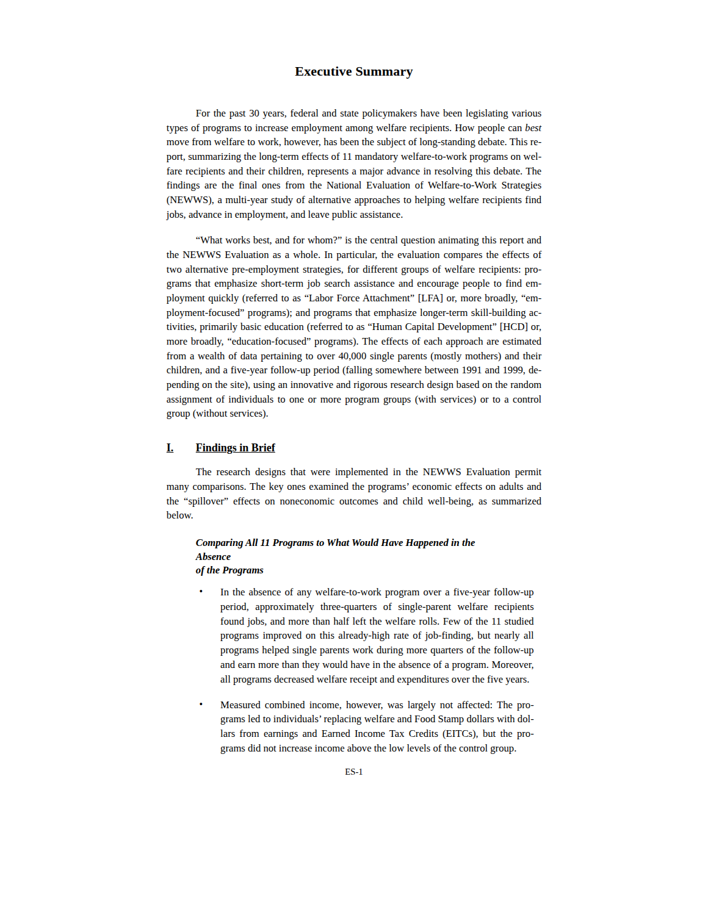Executive Summary
For the past 30 years, federal and state policymakers have been legislating various types of programs to increase employment among welfare recipients. How people can best move from welfare to work, however, has been the subject of long-standing debate. This report, summarizing the long-term effects of 11 mandatory welfare-to-work programs on welfare recipients and their children, represents a major advance in resolving this debate. The findings are the final ones from the National Evaluation of Welfare-to-Work Strategies (NEWWS), a multi-year study of alternative approaches to helping welfare recipients find jobs, advance in employment, and leave public assistance.
“What works best, and for whom?” is the central question animating this report and the NEWWS Evaluation as a whole. In particular, the evaluation compares the effects of two alternative pre-employment strategies, for different groups of welfare recipients: programs that emphasize short-term job search assistance and encourage people to find employment quickly (referred to as “Labor Force Attachment” [LFA] or, more broadly, “employment-focused” programs); and programs that emphasize longer-term skill-building activities, primarily basic education (referred to as “Human Capital Development” [HCD] or, more broadly, “education-focused” programs). The effects of each approach are estimated from a wealth of data pertaining to over 40,000 single parents (mostly mothers) and their children, and a five-year follow-up period (falling somewhere between 1991 and 1999, depending on the site), using an innovative and rigorous research design based on the random assignment of individuals to one or more program groups (with services) or to a control group (without services).
I. Findings in Brief
The research designs that were implemented in the NEWWS Evaluation permit many comparisons. The key ones examined the programs’ economic effects on adults and the “spillover” effects on noneconomic outcomes and child well-being, as summarized below.
Comparing All 11 Programs to What Would Have Happened in the Absence
of the Programs
In the absence of any welfare-to-work program over a five-year follow-up period, approximately three-quarters of single-parent welfare recipients found jobs, and more than half left the welfare rolls. Few of the 11 studied programs improved on this already-high rate of job-finding, but nearly all programs helped single parents work during more quarters of the follow-up and earn more than they would have in the absence of a program. Moreover, all programs decreased welfare receipt and expenditures over the five years.
Measured combined income, however, was largely not affected: The programs led to individuals’ replacing welfare and Food Stamp dollars with dollars from earnings and Earned Income Tax Credits (EITCs), but the programs did not increase income above the low levels of the control group.
ES-1